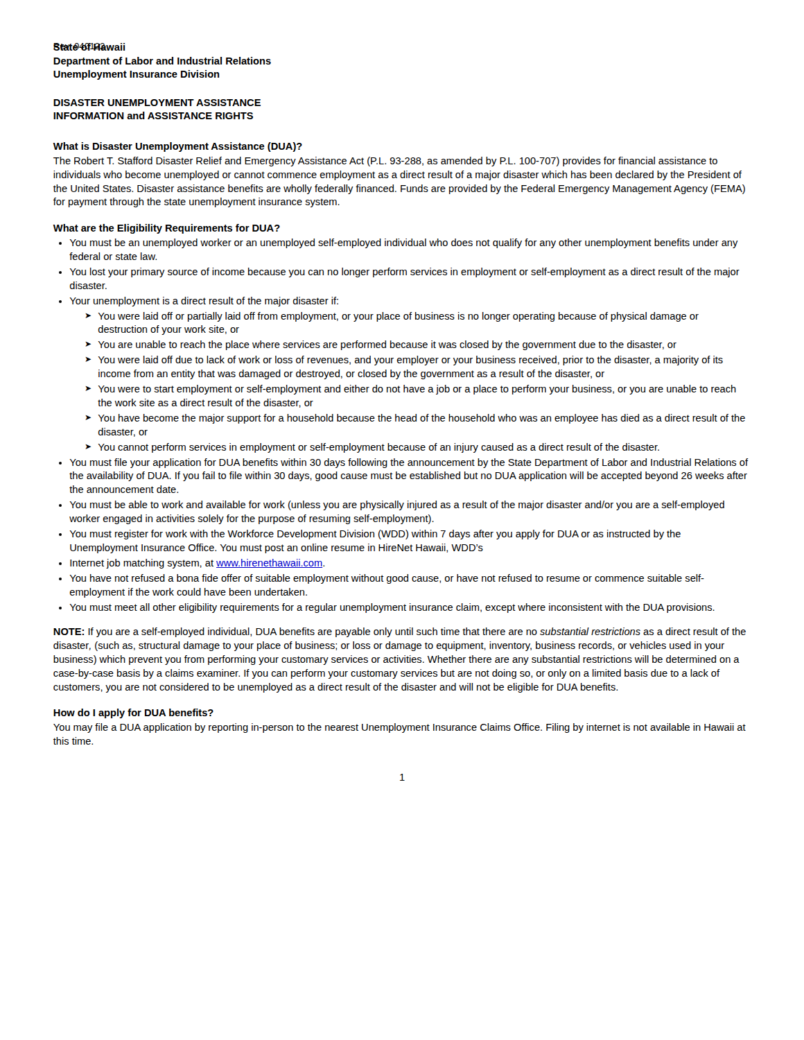Rev. 040122
State of Hawaii
Department of Labor and Industrial Relations
Unemployment Insurance Division
DISASTER UNEMPLOYMENT ASSISTANCE
INFORMATION and ASSISTANCE RIGHTS
What is Disaster Unemployment Assistance (DUA)?
The Robert T. Stafford Disaster Relief and Emergency Assistance Act (P.L. 93-288, as amended by P.L. 100-707) provides for financial assistance to individuals who become unemployed or cannot commence employment as a direct result of a major disaster which has been declared by the President of the United States. Disaster assistance benefits are wholly federally financed. Funds are provided by the Federal Emergency Management Agency (FEMA) for payment through the state unemployment insurance system.
What are the Eligibility Requirements for DUA?
You must be an unemployed worker or an unemployed self-employed individual who does not qualify for any other unemployment benefits under any federal or state law.
You lost your primary source of income because you can no longer perform services in employment or self-employment as a direct result of the major disaster.
Your unemployment is a direct result of the major disaster if:
You were laid off or partially laid off from employment, or your place of business is no longer operating because of physical damage or destruction of your work site, or
You are unable to reach the place where services are performed because it was closed by the government due to the disaster, or
You were laid off due to lack of work or loss of revenues, and your employer or your business received, prior to the disaster, a majority of its income from an entity that was damaged or destroyed, or closed by the government as a result of the disaster, or
You were to start employment or self-employment and either do not have a job or a place to perform your business, or you are unable to reach the work site as a direct result of the disaster, or
You have become the major support for a household because the head of the household who was an employee has died as a direct result of the disaster, or
You cannot perform services in employment or self-employment because of an injury caused as a direct result of the disaster.
You must file your application for DUA benefits within 30 days following the announcement by the State Department of Labor and Industrial Relations of the availability of DUA. If you fail to file within 30 days, good cause must be established but no DUA application will be accepted beyond 26 weeks after the announcement date.
You must be able to work and available for work (unless you are physically injured as a result of the major disaster and/or you are a self-employed worker engaged in activities solely for the purpose of resuming self-employment).
You must register for work with the Workforce Development Division (WDD) within 7 days after you apply for DUA or as instructed by the Unemployment Insurance Office. You must post an online resume in HireNet Hawaii, WDD’s
Internet job matching system, at www.hirenethawaii.com.
You have not refused a bona fide offer of suitable employment without good cause, or have not refused to resume or commence suitable self-employment if the work could have been undertaken.
You must meet all other eligibility requirements for a regular unemployment insurance claim, except where inconsistent with the DUA provisions.
NOTE: If you are a self-employed individual, DUA benefits are payable only until such time that there are no substantial restrictions as a direct result of the disaster, (such as, structural damage to your place of business; or loss or damage to equipment, inventory, business records, or vehicles used in your business) which prevent you from performing your customary services or activities. Whether there are any substantial restrictions will be determined on a case-by-case basis by a claims examiner. If you can perform your customary services but are not doing so, or only on a limited basis due to a lack of customers, you are not considered to be unemployed as a direct result of the disaster and will not be eligible for DUA benefits.
How do I apply for DUA benefits?
You may file a DUA application by reporting in-person to the nearest Unemployment Insurance Claims Office. Filing by internet is not available in Hawaii at this time.
1